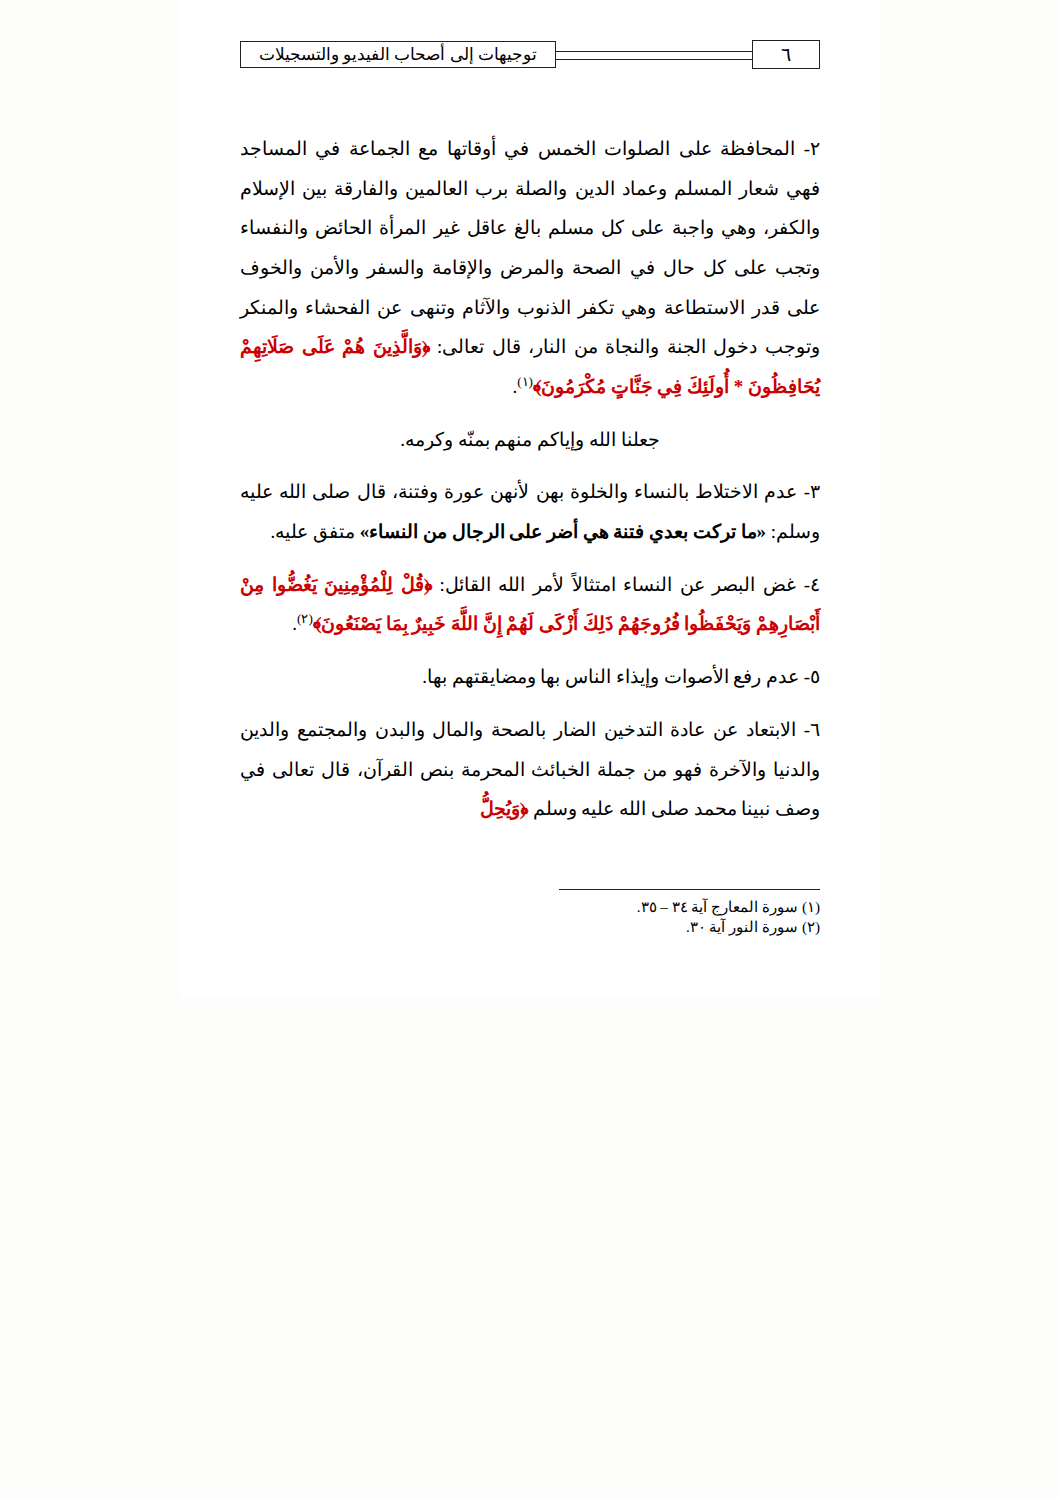٦
توجيهات إلى أصحاب الفيديو والتسجيلات
٢- المحافظة على الصلوات الخمس في أوقاتها مع الجماعة في المساجد فهي شعار المسلم وعماد الدين والصلة برب العالمين والفارقة بين الإسلام والكفر، وهي واجبة على كل مسلم بالغ عاقل غير المرأة الحائض والنفساء وتجب على كل حال في الصحة والمرض والإقامة والسفر والأمن والخوف على قدر الاستطاعة وهي تكفر الذنوب والآثام وتنهى عن الفحشاء والمنكر وتوجب دخول الجنة والنجاة من النار، قال تعالى: ﴿وَالَّذِينَ هُمْ عَلَى صَلَاتِهِمْ يُحَافِظُونَ * أُولَئِكَ فِي جَنَّاتٍ مُكْرَمُونَ﴾(١).
جعلنا الله وإياكم منهم بمنّه وكرمه.
٣- عدم الاختلاط بالنساء والخلوة بهن لأنهن عورة وفتنة، قال صلى الله عليه وسلم: «ما تركت بعدي فتنة هي أضر على الرجال من النساء» متفق عليه.
٤- غض البصر عن النساء امتثالاً لأمر الله القائل: ﴿قُلْ لِلْمُؤْمِنِينَ يَغُضُّوا مِنْ أَبْصَارِهِمْ وَيَحْفَظُوا فُرُوجَهُمْ ذَلِكَ أَزْكَى لَهُمْ إِنَّ اللَّهَ خَبِيرٌ بِمَا يَصْنَعُونَ﴾(٢).
٥- عدم رفع الأصوات وإيذاء الناس بها ومضايقتهم بها.
٦- الابتعاد عن عادة التدخين الضار بالصحة والمال والبدن والمجتمع والدين والدنيا والآخرة فهو من جملة الخبائث المحرمة بنص القرآن، قال تعالى في وصف نبينا محمد صلى الله عليه وسلم ﴿وَيُحِلُّ
(١) سورة المعارج آية ٣٤ – ٣٥.
(٢) سورة النور آية ٣٠.